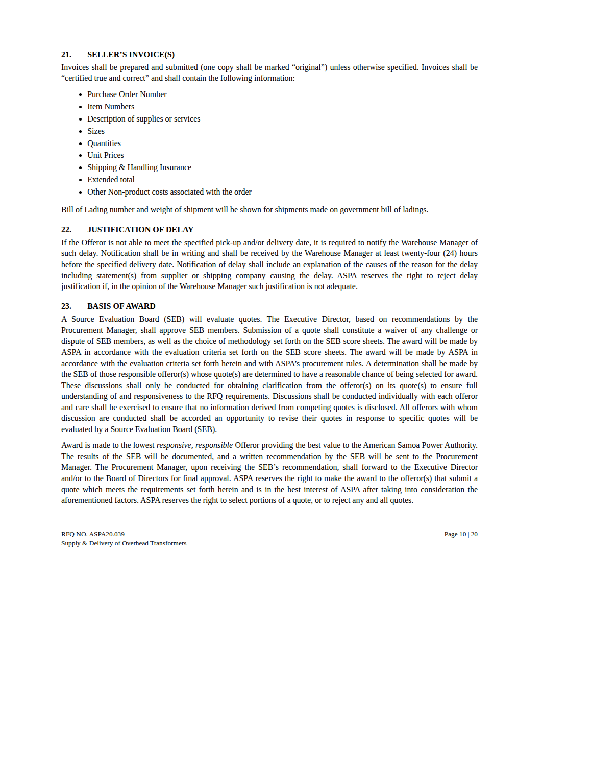21. SELLER’S INVOICE(S)
Invoices shall be prepared and submitted (one copy shall be marked “original”) unless otherwise specified. Invoices shall be “certified true and correct” and shall contain the following information:
Purchase Order Number
Item Numbers
Description of supplies or services
Sizes
Quantities
Unit Prices
Shipping & Handling Insurance
Extended total
Other Non-product costs associated with the order
Bill of Lading number and weight of shipment will be shown for shipments made on government bill of ladings.
22. JUSTIFICATION OF DELAY
If the Offeror is not able to meet the specified pick-up and/or delivery date, it is required to notify the Warehouse Manager of such delay. Notification shall be in writing and shall be received by the Warehouse Manager at least twenty-four (24) hours before the specified delivery date. Notification of delay shall include an explanation of the causes of the reason for the delay including statement(s) from supplier or shipping company causing the delay. ASPA reserves the right to reject delay justification if, in the opinion of the Warehouse Manager such justification is not adequate.
23. BASIS OF AWARD
A Source Evaluation Board (SEB) will evaluate quotes. The Executive Director, based on recommendations by the Procurement Manager, shall approve SEB members. Submission of a quote shall constitute a waiver of any challenge or dispute of SEB members, as well as the choice of methodology set forth on the SEB score sheets. The award will be made by ASPA in accordance with the evaluation criteria set forth on the SEB score sheets. The award will be made by ASPA in accordance with the evaluation criteria set forth herein and with ASPA’s procurement rules. A determination shall be made by the SEB of those responsible offeror(s) whose quote(s) are determined to have a reasonable chance of being selected for award. These discussions shall only be conducted for obtaining clarification from the offeror(s) on its quote(s) to ensure full understanding of and responsiveness to the RFQ requirements. Discussions shall be conducted individually with each offeror and care shall be exercised to ensure that no information derived from competing quotes is disclosed. All offerors with whom discussion are conducted shall be accorded an opportunity to revise their quotes in response to specific quotes will be evaluated by a Source Evaluation Board (SEB).
Award is made to the lowest responsive, responsible Offeror providing the best value to the American Samoa Power Authority. The results of the SEB will be documented, and a written recommendation by the SEB will be sent to the Procurement Manager. The Procurement Manager, upon receiving the SEB’s recommendation, shall forward to the Executive Director and/or to the Board of Directors for final approval. ASPA reserves the right to make the award to the offeror(s) that submit a quote which meets the requirements set forth herein and is in the best interest of ASPA after taking into consideration the aforementioned factors. ASPA reserves the right to select portions of a quote, or to reject any and all quotes.
RFQ NO. ASPA20.039
Supply & Delivery of Overhead Transformers
Page 10 | 20